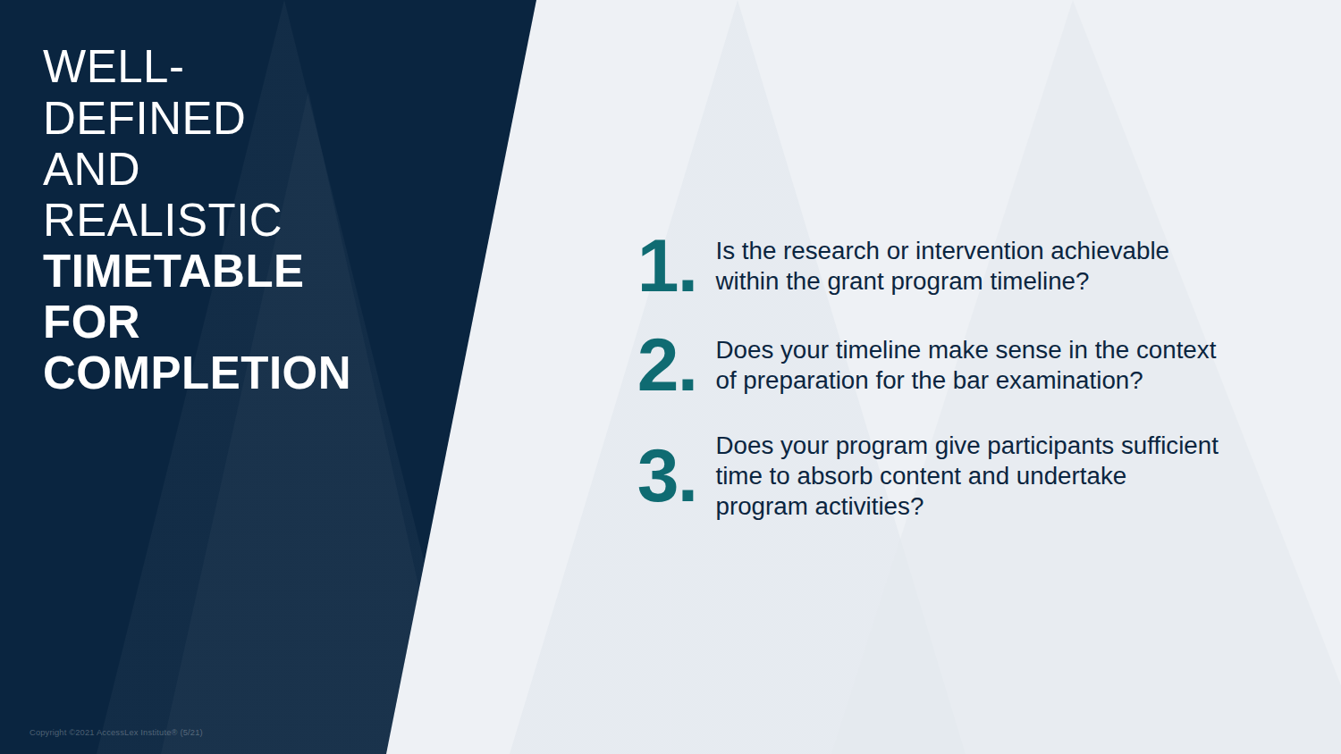Well-Defined
and Realistic Timetable for Completion
Copyright ©2021 AccessLex Institute® (5/21)
1. Is the research or intervention achievable within the grant program timeline?
2. Does your timeline make sense in the context of preparation for the bar examination?
3. Does your program give participants sufficient time to absorb content and undertake program activities?